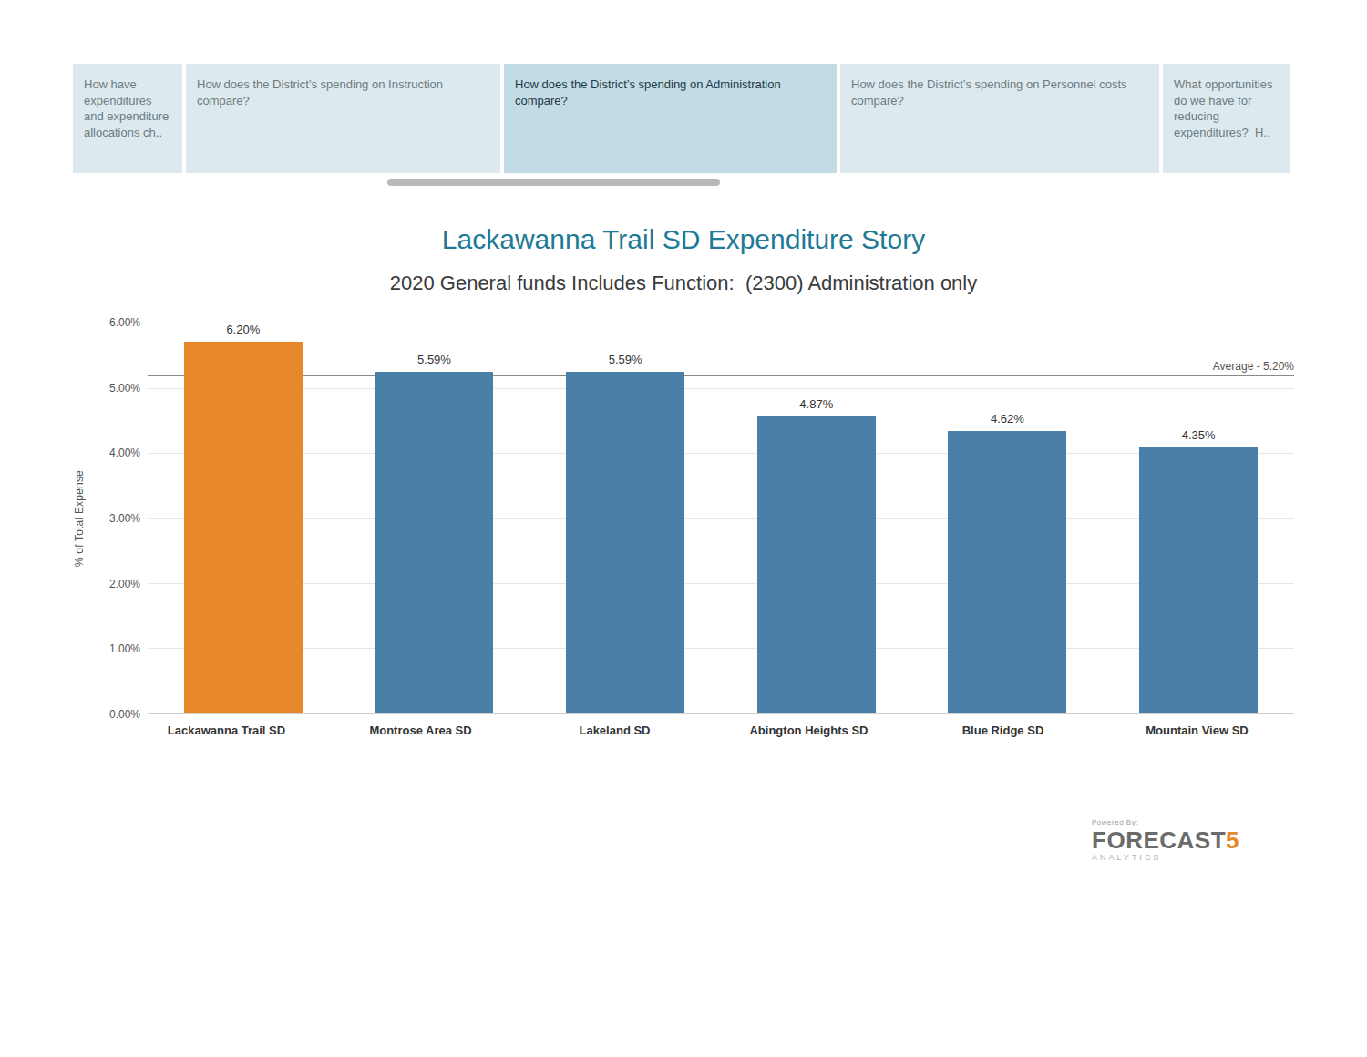How have expenditures and expenditure allocations ch..
How does the District’s spending on Instruction compare?
How does the District’s spending on Administration compare?
How does the District’s spending on Personnel costs compare?
What opportunities do we have for reducing expenditures? H..
Lackawanna Trail SD Expenditure Story
2020 General funds Includes Function: (2300) Administration only
% of Total Expense
6.00% 5.00% 4.00% 3.00% 2.00% 1.00% 0.00%
Average - 5.20%
6.20%
5.59%
5.59%
4.87%
4.62%
4.35%
Lackawanna Trail SD
Montrose Area SD
Lakeland SD
Abington Heights SD
Blue Ridge SD
Mountain View SD
Powered By:
FORECAST5
ANALYTICS